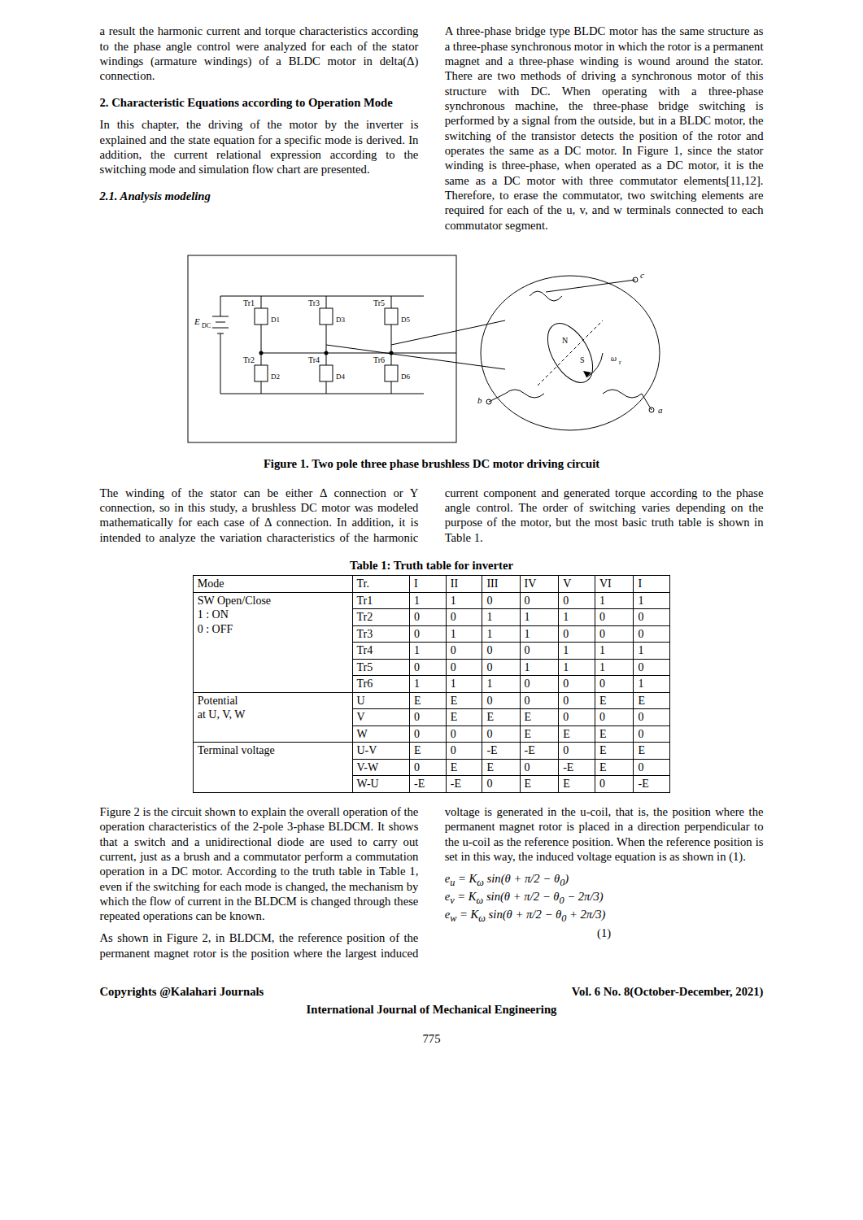a result the harmonic current and torque characteristics according to the phase angle control were analyzed for each of the stator windings (armature windings) of a BLDC motor in delta(Δ) connection.
2. Characteristic Equations according to Operation Mode
In this chapter, the driving of the motor by the inverter is explained and the state equation for a specific mode is derived. In addition, the current relational expression according to the switching mode and simulation flow chart are presented.
2.1. Analysis modeling
A three-phase bridge type BLDC motor has the same structure as a three-phase synchronous motor in which the rotor is a permanent magnet and a three-phase winding is wound around the stator. There are two methods of driving a synchronous motor of this structure with DC. When operating with a three-phase synchronous machine, the three-phase bridge switching is performed by a signal from the outside, but in a BLDC motor, the switching of the transistor detects the position of the rotor and operates the same as a DC motor. In Figure 1, since the stator winding is three-phase, when operated as a DC motor, it is the same as a DC motor with three commutator elements[11,12]. Therefore, to erase the commutator, two switching elements are required for each of the u, v, and w terminals connected to each commutator segment.
E DC Tr1 Tr3 Tr5 D1 D3 D5 Tr2 Tr4 Tr6 D2 D4 D6 N S ω r c b a
Figure 1. Two pole three phase brushless DC motor driving circuit
The winding of the stator can be either Δ connection or Y connection, so in this study, a brushless DC motor was modeled mathematically for each case of Δ connection. In addition, it is intended to analyze the variation characteristics of the harmonic current component and generated torque according to the phase angle control. The order of switching varies depending on the purpose of the motor, but the most basic truth table is shown in Table 1.
Table 1: Truth table for inverter
| Mode | Tr. | I | II | III | IV | V | VI | I |
| --- | --- | --- | --- | --- | --- | --- | --- | --- |
| SW Open/Close 1 : ON 0 : OFF | Tr1 | 1 | 1 | 0 | 0 | 0 | 1 | 1 |
| Tr2 | 0 | 0 | 1 | 1 | 1 | 0 | 0 |
| Tr3 | 0 | 1 | 1 | 1 | 0 | 0 | 0 |
| Tr4 | 1 | 0 | 0 | 0 | 1 | 1 | 1 |
| Tr5 | 0 | 0 | 0 | 1 | 1 | 1 | 0 |
| Tr6 | 1 | 1 | 1 | 0 | 0 | 0 | 1 |
| Potential at U, V, W | U | E | E | 0 | 0 | 0 | E | E |
| V | 0 | E | E | E | 0 | 0 | 0 |
| W | 0 | 0 | 0 | E | E | E | 0 |
| Terminal voltage | U-V | E | 0 | -E | -E | 0 | E | E |
| V-W | 0 | E | E | 0 | -E | E | 0 |
| W-U | -E | -E | 0 | E | E | 0 | -E |
Figure 2 is the circuit shown to explain the overall operation of the operation characteristics of the 2-pole 3-phase BLDCM. It shows that a switch and a unidirectional diode are used to carry out current, just as a brush and a commutator perform a commutation operation in a DC motor. According to the truth table in Table 1, even if the switching for each mode is changed, the mechanism by which the flow of current in the BLDCM is changed through these repeated operations can be known.
As shown in Figure 2, in BLDCM, the reference position of the permanent magnet rotor is the position where the largest induced voltage is generated in the u-coil, that is, the position where the permanent magnet rotor is placed in a direction perpendicular to the u-coil as the reference position. When the reference position is set in this way, the induced voltage equation is as shown in (1).
eu = Kω sin(θ + π/2 − θ0)
ev = Kω sin(θ + π/2 − θ0 − 2π/3)
ew = Kω sin(θ + π/2 − θ0 + 2π/3)
(1)
Copyrights @Kalahari Journals Vol. 6 No. 8(October-December, 2021)
International Journal of Mechanical Engineering
775